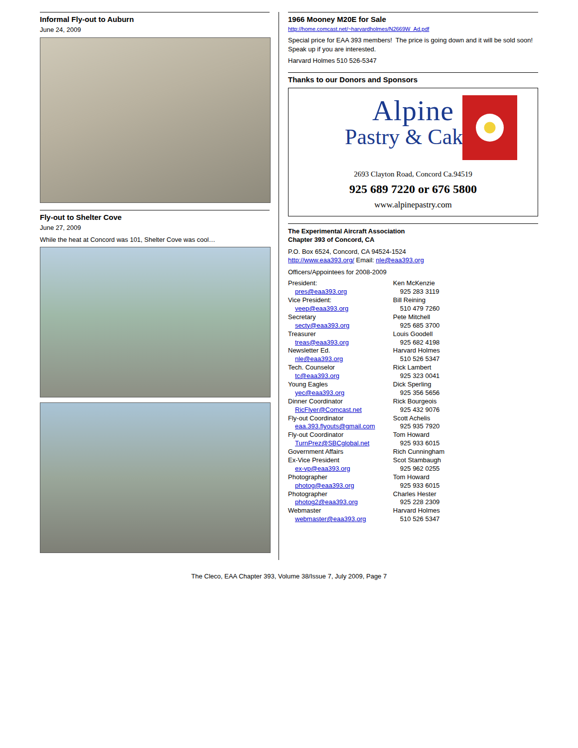Informal Fly-out to Auburn
June 24, 2009
Fly-out to Shelter Cove
June 27, 2009
While the heat at Concord was 101, Shelter Cove was cool…
1966 Mooney M20E for Sale
http://home.comcast.net/~harvardholmes/N2669W_Ad.pdf
Special price for EAA 393 members! The price is going down and it will be sold soon! Speak up if you are interested.
Harvard Holmes 510 526-5347
Thanks to our Donors and Sponsors
Alpine
Pastry & Cakes
2693 Clayton Road, Concord Ca.94519
925 689 7220 or 676 5800
www.alpinepastry.com
The Experimental Aircraft Association
Chapter 393 of Concord, CA
P.O. Box 6524, Concord, CA 94524-1524
http://www.eaa393.org/ Email: nle@eaa393.org
Officers/Appointees for 2008-2009
| President: | Ken McKenzie |
| pres@eaa393.org | 925 283 3119 |
| Vice President: | Bill Reining |
| veep@eaa393.org | 510 479 7260 |
| Secretary | Pete Mitchell |
| secty@eaa393.org | 925 685 3700 |
| Treasurer | Louis Goodell |
| treas@eaa393.org | 925 682 4198 |
| Newsletter Ed. | Harvard Holmes |
| nle@eaa393.org | 510 526 5347 |
| Tech. Counselor | Rick Lambert |
| tc@eaa393.org | 925 323 0041 |
| Young Eagles | Dick Sperling |
| yec@eaa393.org | 925 356 5656 |
| Dinner Coordinator | Rick Bourgeois |
| RicFlyer@Comcast.net | 925 432 9076 |
| Fly-out Coordinator | Scott Achelis |
| eaa.393.flyouts@gmail.com | 925 935 7920 |
| Fly-out Coordinator | Tom Howard |
| TurnPrez@SBCglobal.net | 925 933 6015 |
| Government Affairs | Rich Cunningham |
| Ex-Vice President | Scot Stambaugh |
| ex-vp@eaa393.org | 925 962 0255 |
| Photographer | Tom Howard |
| photog@eaa393.org | 925 933 6015 |
| Photographer | Charles Hester |
| photog2@eaa393.org | 925 228 2309 |
| Webmaster | Harvard Holmes |
| webmaster@eaa393.org | 510 526 5347 |
The Cleco, EAA Chapter 393, Volume 38/Issue 7, July 2009, Page 7